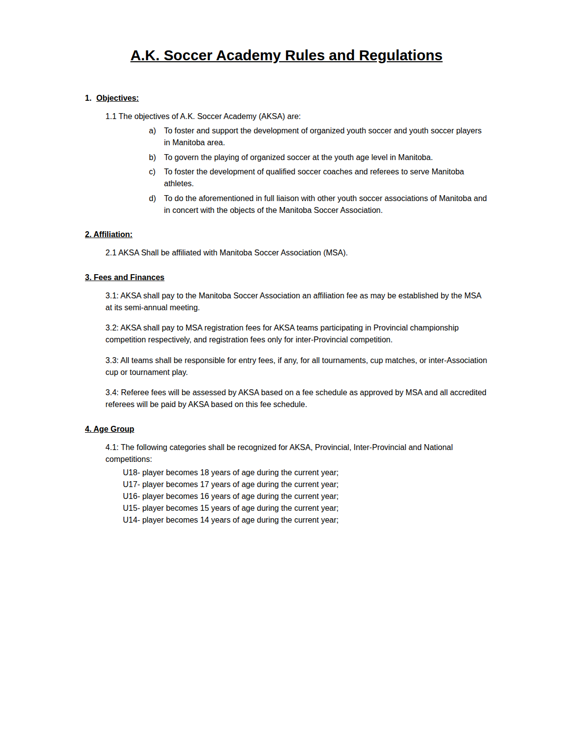A.K. Soccer Academy Rules and Regulations
1.
Objectives:
1.1 The objectives of A.K. Soccer Academy (AKSA) are:
To foster and support the development of organized youth soccer and youth soccer players in Manitoba area.
To govern the playing of organized soccer at the youth age level in Manitoba.
To foster the development of qualified soccer coaches and referees to serve Manitoba athletes.
To do the aforementioned in full liaison with other youth soccer associations of Manitoba and in concert with the objects of the Manitoba Soccer Association.
2. Affiliation:
2.1 AKSA Shall be affiliated with Manitoba Soccer Association (MSA).
3. Fees and Finances
3.1: AKSA shall pay to the Manitoba Soccer Association an affiliation fee as may be established by the MSA at its semi-annual meeting.
3.2: AKSA shall pay to MSA registration fees for AKSA teams participating in Provincial championship competition respectively, and registration fees only for inter-Provincial competition.
3.3: All teams shall be responsible for entry fees, if any, for all tournaments, cup matches, or inter-Association cup or tournament play.
3.4: Referee fees will be assessed by AKSA based on a fee schedule as approved by MSA and all accredited referees will be paid by AKSA based on this fee schedule.
4. Age Group
4.1: The following categories shall be recognized for AKSA, Provincial, Inter-Provincial and National competitions:
U18- player becomes 18 years of age during the current year;
U17- player becomes 17 years of age during the current year;
U16- player becomes 16 years of age during the current year;
U15- player becomes 15 years of age during the current year;
U14- player becomes 14 years of age during the current year;